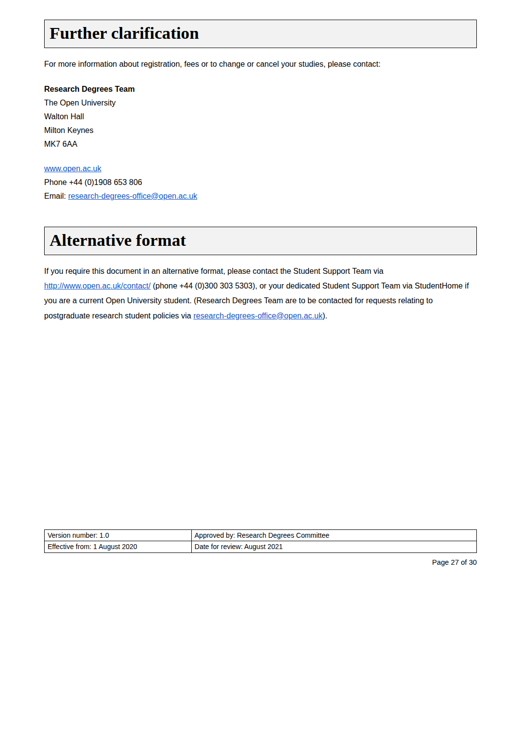Further clarification
For more information about registration, fees or to change or cancel your studies, please contact:
Research Degrees Team
The Open University
Walton Hall
Milton Keynes
MK7 6AA
www.open.ac.uk
Phone +44 (0)1908 653 806
Email: research-degrees-office@open.ac.uk
Alternative format
If you require this document in an alternative format, please contact the Student Support Team via http://www.open.ac.uk/contact/ (phone +44 (0)300 303 5303), or your dedicated Student Support Team via StudentHome if you are a current Open University student. (Research Degrees Team are to be contacted for requests relating to postgraduate research student policies via research-degrees-office@open.ac.uk).
| Version number: 1.0 | Approved by: Research Degrees Committee |
| Effective from: 1 August 2020 | Date for review: August 2021 |
Page 27 of 30